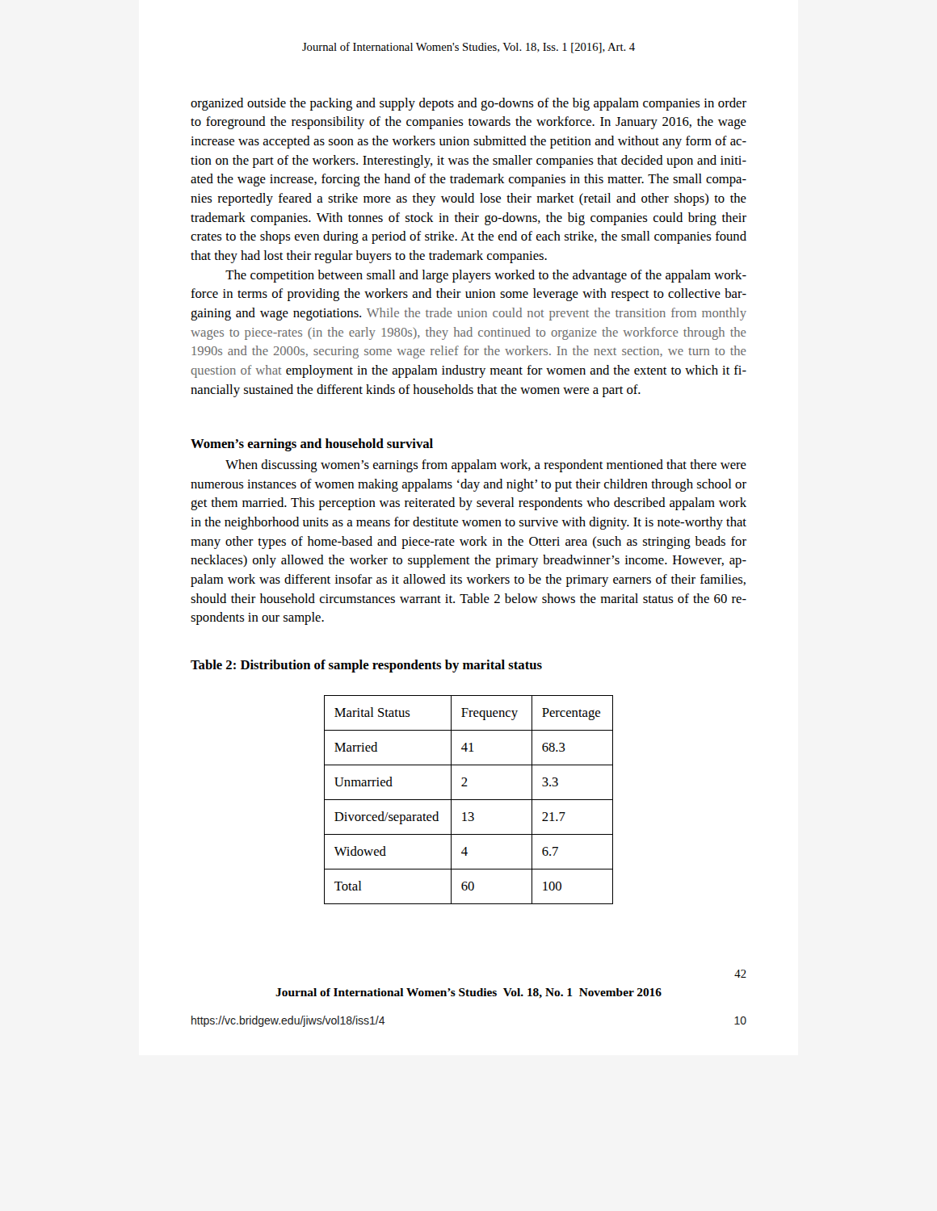Journal of International Women's Studies, Vol. 18, Iss. 1 [2016], Art. 4
organized outside the packing and supply depots and go-downs of the big appalam companies in order to foreground the responsibility of the companies towards the workforce. In January 2016, the wage increase was accepted as soon as the workers union submitted the petition and without any form of action on the part of the workers. Interestingly, it was the smaller companies that decided upon and initiated the wage increase, forcing the hand of the trademark companies in this matter. The small companies reportedly feared a strike more as they would lose their market (retail and other shops) to the trademark companies. With tonnes of stock in their go-downs, the big companies could bring their crates to the shops even during a period of strike. At the end of each strike, the small companies found that they had lost their regular buyers to the trademark companies.
The competition between small and large players worked to the advantage of the appalam workforce in terms of providing the workers and their union some leverage with respect to collective bargaining and wage negotiations. While the trade union could not prevent the transition from monthly wages to piece-rates (in the early 1980s), they had continued to organize the workforce through the 1990s and the 2000s, securing some wage relief for the workers. In the next section, we turn to the question of what employment in the appalam industry meant for women and the extent to which it financially sustained the different kinds of households that the women were a part of.
Women’s earnings and household survival
When discussing women’s earnings from appalam work, a respondent mentioned that there were numerous instances of women making appalams ‘day and night’ to put their children through school or get them married. This perception was reiterated by several respondents who described appalam work in the neighborhood units as a means for destitute women to survive with dignity. It is note-worthy that many other types of home-based and piece-rate work in the Otteri area (such as stringing beads for necklaces) only allowed the worker to supplement the primary breadwinner’s income. However, appalam work was different insofar as it allowed its workers to be the primary earners of their families, should their household circumstances warrant it. Table 2 below shows the marital status of the 60 respondents in our sample.
Table 2: Distribution of sample respondents by marital status
| Marital Status | Frequency | Percentage |
| Married | 41 | 68.3 |
| Unmarried | 2 | 3.3 |
| Divorced/separated | 13 | 21.7 |
| Widowed | 4 | 6.7 |
| Total | 60 | 100 |
42
Journal of International Women’s Studies Vol. 18, No. 1 November 2016
https://vc.bridgew.edu/jiws/vol18/iss1/4 10